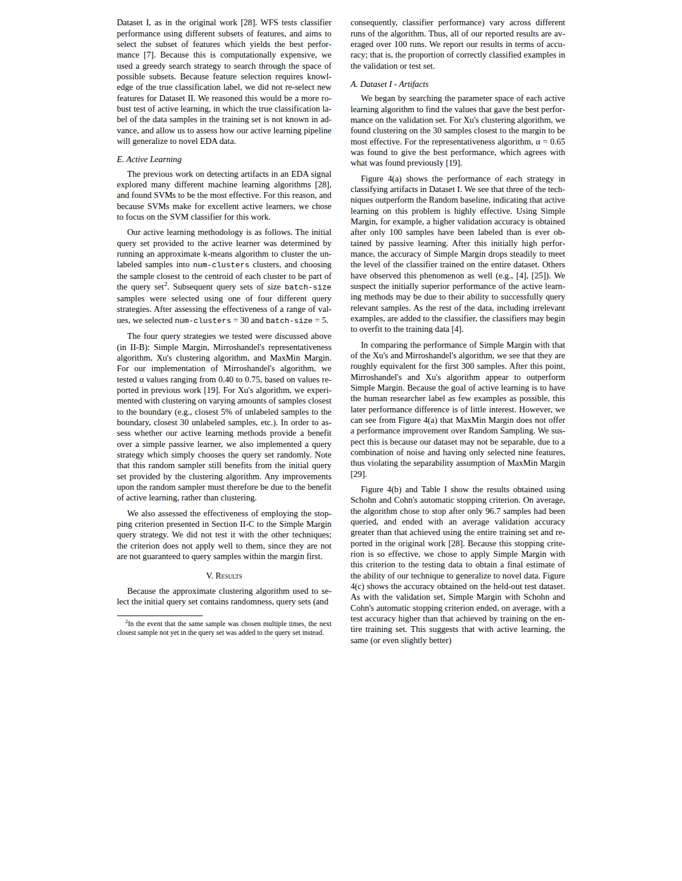Dataset I, as in the original work [28]. WFS tests classifier performance using different subsets of features, and aims to select the subset of features which yields the best performance [7]. Because this is computationally expensive, we used a greedy search strategy to search through the space of possible subsets. Because feature selection requires knowledge of the true classification label, we did not re-select new features for Dataset II. We reasoned this would be a more robust test of active learning, in which the true classification label of the data samples in the training set is not known in advance, and allow us to assess how our active learning pipeline will generalize to novel EDA data.
E. Active Learning
The previous work on detecting artifacts in an EDA signal explored many different machine learning algorithms [28], and found SVMs to be the most effective. For this reason, and because SVMs make for excellent active learners, we chose to focus on the SVM classifier for this work.
Our active learning methodology is as follows. The initial query set provided to the active learner was determined by running an approximate k-means algorithm to cluster the unlabeled samples into num-clusters clusters, and choosing the sample closest to the centroid of each cluster to be part of the query set2. Subsequent query sets of size batch-size samples were selected using one of four different query strategies. After assessing the effectiveness of a range of values, we selected num-clusters = 30 and batch-size = 5.
The four query strategies we tested were discussed above (in II-B): Simple Margin, Mirroshandel's representativeness algorithm, Xu's clustering algorithm, and MaxMin Margin. For our implementation of Mirroshandel's algorithm, we tested α values ranging from 0.40 to 0.75, based on values reported in previous work [19]. For Xu's algorithm, we experimented with clustering on varying amounts of samples closest to the boundary (e.g., closest 5% of unlabeled samples to the boundary, closest 30 unlabeled samples, etc.). In order to assess whether our active learning methods provide a benefit over a simple passive learner, we also implemented a query strategy which simply chooses the query set randomly. Note that this random sampler still benefits from the initial query set provided by the clustering algorithm. Any improvements upon the random sampler must therefore be due to the benefit of active learning, rather than clustering.
We also assessed the effectiveness of employing the stopping criterion presented in Section II-C to the Simple Margin query strategy. We did not test it with the other techniques; the criterion does not apply well to them, since they are not are not guaranteed to query samples within the margin first.
V. Results
Because the approximate clustering algorithm used to select the initial query set contains randomness, query sets (and
2In the event that the same sample was chosen multiple times, the next closest sample not yet in the query set was added to the query set instead.
consequently, classifier performance) vary across different runs of the algorithm. Thus, all of our reported results are averaged over 100 runs. We report our results in terms of accuracy; that is, the proportion of correctly classified examples in the validation or test set.
A. Dataset I - Artifacts
We began by searching the parameter space of each active learning algorithm to find the values that gave the best performance on the validation set. For Xu's clustering algorithm, we found clustering on the 30 samples closest to the margin to be most effective. For the representativeness algorithm, α = 0.65 was found to give the best performance, which agrees with what was found previously [19].
Figure 4(a) shows the performance of each strategy in classifying artifacts in Dataset I. We see that three of the techniques outperform the Random baseline, indicating that active learning on this problem is highly effective. Using Simple Margin, for example, a higher validation accuracy is obtained after only 100 samples have been labeled than is ever obtained by passive learning. After this initially high performance, the accuracy of Simple Margin drops steadily to meet the level of the classifier trained on the entire dataset. Others have observed this phenomenon as well (e.g., [4], [25]). We suspect the initially superior performance of the active learning methods may be due to their ability to successfully query relevant samples. As the rest of the data, including irrelevant examples, are added to the classifier, the classifiers may begin to overfit to the training data [4].
In comparing the performance of Simple Margin with that of the Xu's and Mirroshandel's algorithm, we see that they are roughly equivalent for the first 300 samples. After this point, Mirroshandel's and Xu's algorithm appear to outperform Simple Margin. Because the goal of active learning is to have the human researcher label as few examples as possible, this later performance difference is of little interest. However, we can see from Figure 4(a) that MaxMin Margin does not offer a performance improvement over Random Sampling. We suspect this is because our dataset may not be separable, due to a combination of noise and having only selected nine features, thus violating the separability assumption of MaxMin Margin [29].
Figure 4(b) and Table I show the results obtained using Schohn and Cohn's automatic stopping criterion. On average, the algorithm chose to stop after only 96.7 samples had been queried, and ended with an average validation accuracy greater than that achieved using the entire training set and reported in the original work [28]. Because this stopping criterion is so effective, we chose to apply Simple Margin with this criterion to the testing data to obtain a final estimate of the ability of our technique to generalize to novel data. Figure 4(c) shows the accuracy obtained on the held-out test dataset. As with the validation set, Simple Margin with Schohn and Cohn's automatic stopping criterion ended, on average, with a test accuracy higher than that achieved by training on the entire training set. This suggests that with active learning, the same (or even slightly better)